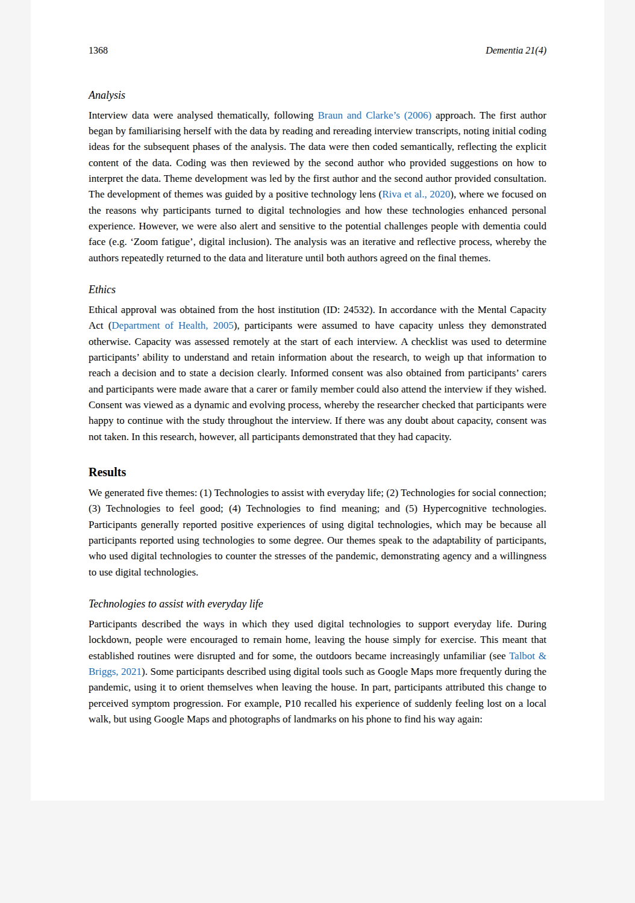1368 Dementia 21(4)
Analysis
Interview data were analysed thematically, following Braun and Clarke’s (2006) approach. The first author began by familiarising herself with the data by reading and rereading interview transcripts, noting initial coding ideas for the subsequent phases of the analysis. The data were then coded semantically, reflecting the explicit content of the data. Coding was then reviewed by the second author who provided suggestions on how to interpret the data. Theme development was led by the first author and the second author provided consultation. The development of themes was guided by a positive technology lens (Riva et al., 2020), where we focused on the reasons why participants turned to digital technologies and how these technologies enhanced personal experience. However, we were also alert and sensitive to the potential challenges people with dementia could face (e.g. ‘Zoom fatigue’, digital inclusion). The analysis was an iterative and reflective process, whereby the authors repeatedly returned to the data and literature until both authors agreed on the final themes.
Ethics
Ethical approval was obtained from the host institution (ID: 24532). In accordance with the Mental Capacity Act (Department of Health, 2005), participants were assumed to have capacity unless they demonstrated otherwise. Capacity was assessed remotely at the start of each interview. A checklist was used to determine participants’ ability to understand and retain information about the research, to weigh up that information to reach a decision and to state a decision clearly. Informed consent was also obtained from participants’ carers and participants were made aware that a carer or family member could also attend the interview if they wished. Consent was viewed as a dynamic and evolving process, whereby the researcher checked that participants were happy to continue with the study throughout the interview. If there was any doubt about capacity, consent was not taken. In this research, however, all participants demonstrated that they had capacity.
Results
We generated five themes: (1) Technologies to assist with everyday life; (2) Technologies for social connection; (3) Technologies to feel good; (4) Technologies to find meaning; and (5) Hypercognitive technologies. Participants generally reported positive experiences of using digital technologies, which may be because all participants reported using technologies to some degree. Our themes speak to the adaptability of participants, who used digital technologies to counter the stresses of the pandemic, demonstrating agency and a willingness to use digital technologies.
Technologies to assist with everyday life
Participants described the ways in which they used digital technologies to support everyday life. During lockdown, people were encouraged to remain home, leaving the house simply for exercise. This meant that established routines were disrupted and for some, the outdoors became increasingly unfamiliar (see Talbot & Briggs, 2021). Some participants described using digital tools such as Google Maps more frequently during the pandemic, using it to orient themselves when leaving the house. In part, participants attributed this change to perceived symptom progression. For example, P10 recalled his experience of suddenly feeling lost on a local walk, but using Google Maps and photographs of landmarks on his phone to find his way again: